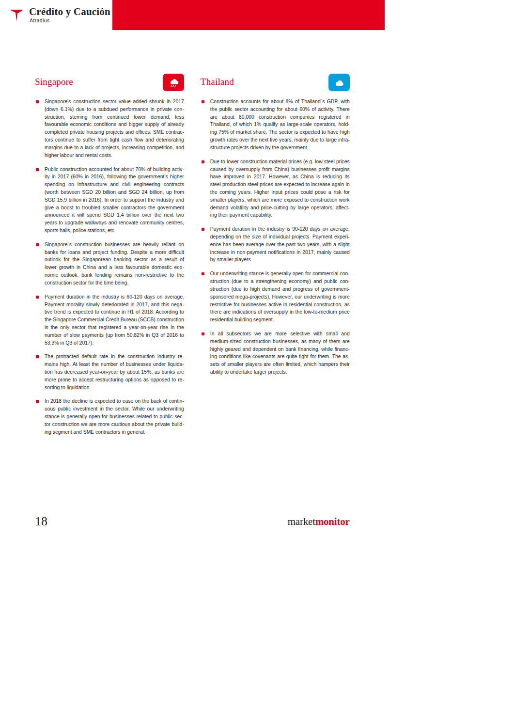Crédito y Caución
Atradius
Singapore
Singapore's construction sector value added shrunk in 2017 (down 6.1%) due to a subdued performance in private construction, steming from continued lower demand, less favourable economic conditions and bigger supply of already completed private housing projects and offices. SME contractors continue to suffer from tight cash flow and deteriorating margins due to a lack of projects, increasing competition, and higher labour and rental costs.
Public construction accounted for about 70% of building activity in 2017 (60% in 2016), following the government's higher spending on infrastructure and civil engineering contracts (worth between SGD 20 billion and SGD 24 billion, up from SGD 15.9 billion in 2016). In order to support the industry and give a boost to troubled smaller contractors the government announced it will spend SGD 1.4 billion over the next two years to upgrade walkways and renovate community centres, sports halls, police stations, etc.
Singapore´s construction businesses are heavily reliant on banks for loans and project funding. Despite a more difficult outlook for the Singaporean banking sector as a result of lower growth in China and a less favourable domestic economic outlook, bank lending remains non-restrictive to the construction sector for the time being.
Payment duration in the industry is 60-120 days on average. Payment morality slowly deteriorated in 2017, and this negative trend is expected to continue in H1 of 2018. According to the Singapore Commercial Credit Bureau (SCCB) construction is the only sector that registered a year-on-year rise in the number of slow payments (up from 50.82% in Q3 of 2016 to 53.3% in Q3 of 2017).
The protracted default rate in the construction industry remains high. At least the number of businesses under liquidation has decreased year-on-year by about 15%, as banks are more prone to accept restructuring options as opposed to resorting to liquidation.
In 2018 the decline is expected to ease on the back of continuous public investment in the sector. While our underwriting stance is generally open for businesses related to public sector construction we are more cautious about the private building segment and SME contractors in general.
Thailand
Construction accounts for about 8% of Thailand´s GDP, with the public sector accounting for about 60% of activity. There are about 80,000 construction companies registered in Thailand, of which 1% qualify as large-scale operators, holding 75% of market share. The sector is expected to have high growth rates over the next five years, mainly due to large infrastructure projects driven by the government.
Due to lower construction material prices (e.g. low steel prices caused by oversupply from China) businesses profit margins have improved in 2017. However, as China is reducing its steel production steel prices are expected to increase again in the coming years. Higher input prices could pose a risk for smaller players, which are more exposed to construction work demand volatility and price-cutting by large operators, affecting their payment capability.
Payment duration in the industry is 90-120 days on average, depending on the size of individual projects. Payment experience has been average over the past two years, with a slight increase in non-payment notifications in 2017, mainly caused by smaller players.
Our underwriting stance is generally open for commercial construction (due to a strengthening economy) and public construction (due to high demand and progress of government-sponsored mega-projects). However, our underwriting is more restrictive for businesses active in residential construction, as there are indications of oversupply in the low-to-medium price residential building segment.
In all subsectors we are more selective with small and medium-sized construction businesses, as many of them are highly geared and dependent on bank financing, while financing conditions like covenants are quite tight for them. The assets of smaller players are often limited, which hampers their ability to undertake larger projects.
18
market monitor